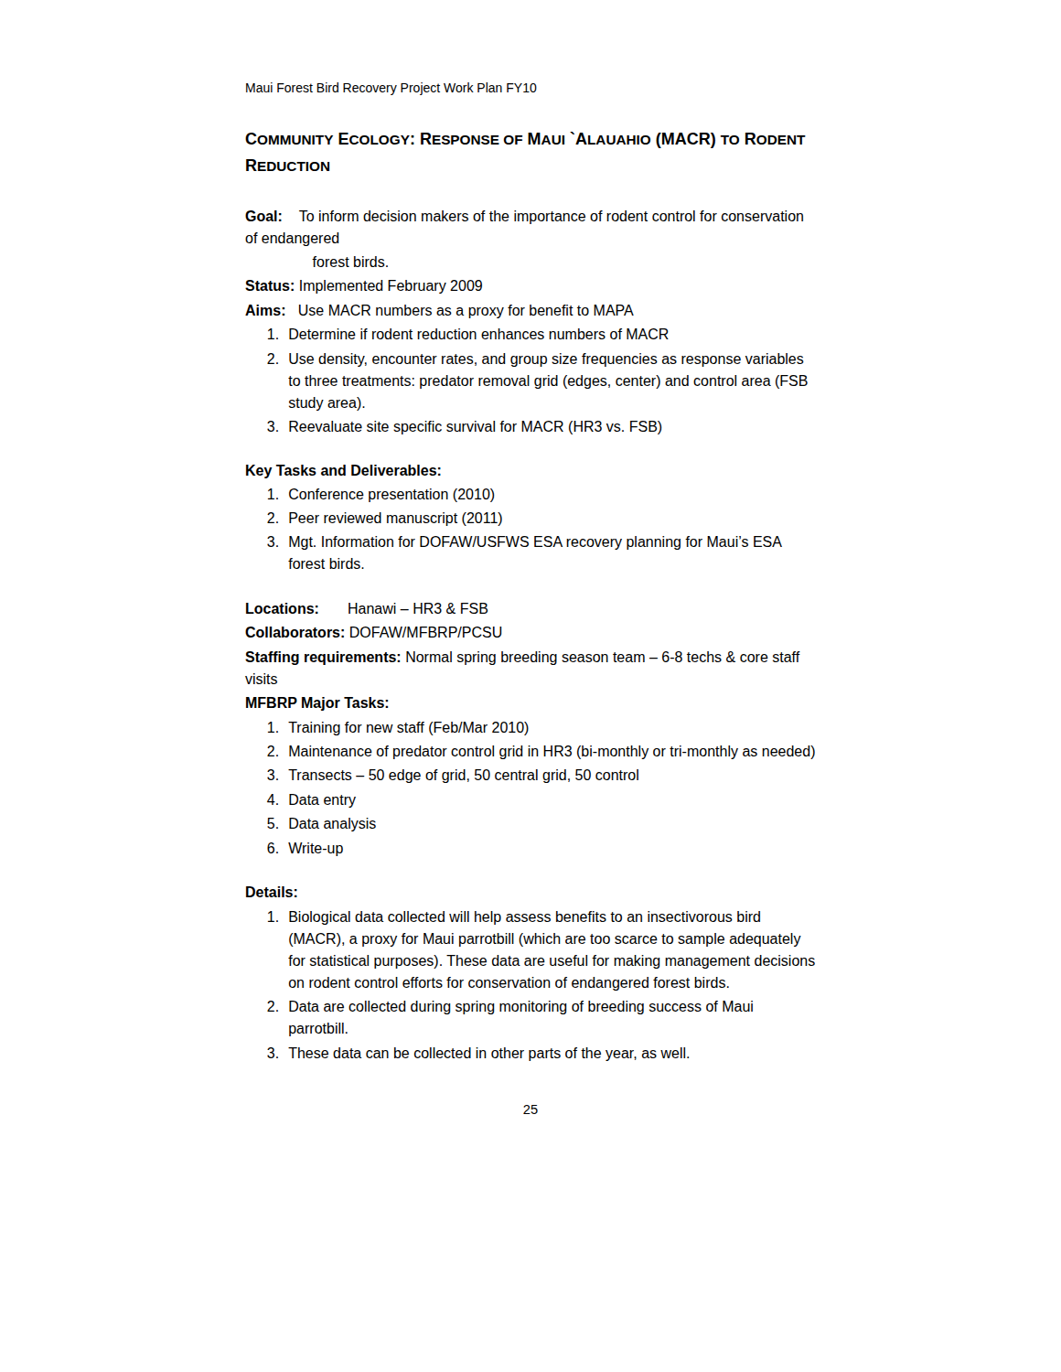Maui Forest Bird Recovery Project Work Plan FY10
COMMUNITY ECOLOGY: RESPONSE OF MAUI `ALAUAHIO (MACR) TO RODENT REDUCTION
Goal: To inform decision makers of the importance of rodent control for conservation of endangered
forest birds.
Status: Implemented February 2009
Aims: Use MACR numbers as a proxy for benefit to MAPA
Determine if rodent reduction enhances numbers of MACR
Use density, encounter rates, and group size frequencies as response variables to three treatments: predator removal grid (edges, center) and control area (FSB study area).
Reevaluate site specific survival for MACR (HR3 vs. FSB)
Key Tasks and Deliverables:
Conference presentation (2010)
Peer reviewed manuscript (2011)
Mgt. Information for DOFAW/USFWS ESA recovery planning for Maui’s ESA forest birds.
Locations: Hanawi – HR3 & FSB
Collaborators: DOFAW/MFBRP/PCSU
Staffing requirements: Normal spring breeding season team – 6-8 techs & core staff visits
MFBRP Major Tasks:
Training for new staff (Feb/Mar 2010)
Maintenance of predator control grid in HR3 (bi-monthly or tri-monthly as needed)
Transects – 50 edge of grid, 50 central grid, 50 control
Data entry
Data analysis
Write-up
Details:
Biological data collected will help assess benefits to an insectivorous bird (MACR), a proxy for Maui parrotbill (which are too scarce to sample adequately for statistical purposes). These data are useful for making management decisions on rodent control efforts for conservation of endangered forest birds.
Data are collected during spring monitoring of breeding success of Maui parrotbill.
These data can be collected in other parts of the year, as well.
25